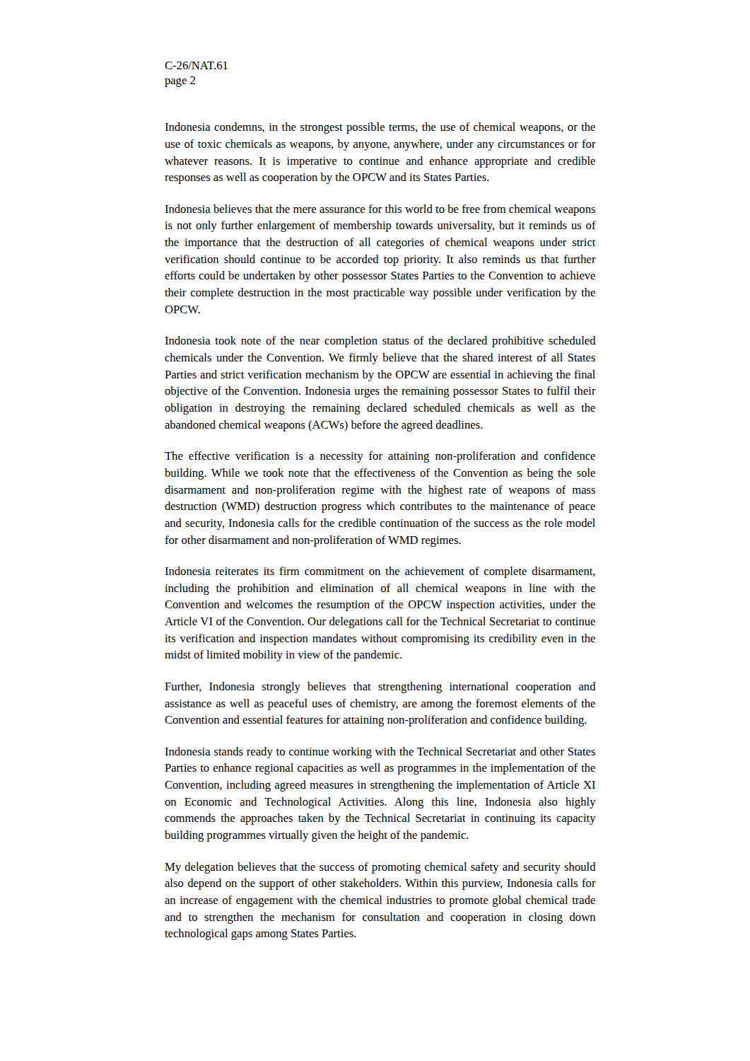C-26/NAT.61 page 2
Indonesia condemns, in the strongest possible terms, the use of chemical weapons, or the use of toxic chemicals as weapons, by anyone, anywhere, under any circumstances or for whatever reasons. It is imperative to continue and enhance appropriate and credible responses as well as cooperation by the OPCW and its States Parties.
Indonesia believes that the mere assurance for this world to be free from chemical weapons is not only further enlargement of membership towards universality, but it reminds us of the importance that the destruction of all categories of chemical weapons under strict verification should continue to be accorded top priority. It also reminds us that further efforts could be undertaken by other possessor States Parties to the Convention to achieve their complete destruction in the most practicable way possible under verification by the OPCW.
Indonesia took note of the near completion status of the declared prohibitive scheduled chemicals under the Convention. We firmly believe that the shared interest of all States Parties and strict verification mechanism by the OPCW are essential in achieving the final objective of the Convention. Indonesia urges the remaining possessor States to fulfil their obligation in destroying the remaining declared scheduled chemicals as well as the abandoned chemical weapons (ACWs) before the agreed deadlines.
The effective verification is a necessity for attaining non-proliferation and confidence building. While we took note that the effectiveness of the Convention as being the sole disarmament and non-proliferation regime with the highest rate of weapons of mass destruction (WMD) destruction progress which contributes to the maintenance of peace and security, Indonesia calls for the credible continuation of the success as the role model for other disarmament and non-proliferation of WMD regimes.
Indonesia reiterates its firm commitment on the achievement of complete disarmament, including the prohibition and elimination of all chemical weapons in line with the Convention and welcomes the resumption of the OPCW inspection activities, under the Article VI of the Convention. Our delegations call for the Technical Secretariat to continue its verification and inspection mandates without compromising its credibility even in the midst of limited mobility in view of the pandemic.
Further, Indonesia strongly believes that strengthening international cooperation and assistance as well as peaceful uses of chemistry, are among the foremost elements of the Convention and essential features for attaining non-proliferation and confidence building.
Indonesia stands ready to continue working with the Technical Secretariat and other States Parties to enhance regional capacities as well as programmes in the implementation of the Convention, including agreed measures in strengthening the implementation of Article XI on Economic and Technological Activities. Along this line, Indonesia also highly commends the approaches taken by the Technical Secretariat in continuing its capacity building programmes virtually given the height of the pandemic.
My delegation believes that the success of promoting chemical safety and security should also depend on the support of other stakeholders. Within this purview, Indonesia calls for an increase of engagement with the chemical industries to promote global chemical trade and to strengthen the mechanism for consultation and cooperation in closing down technological gaps among States Parties.